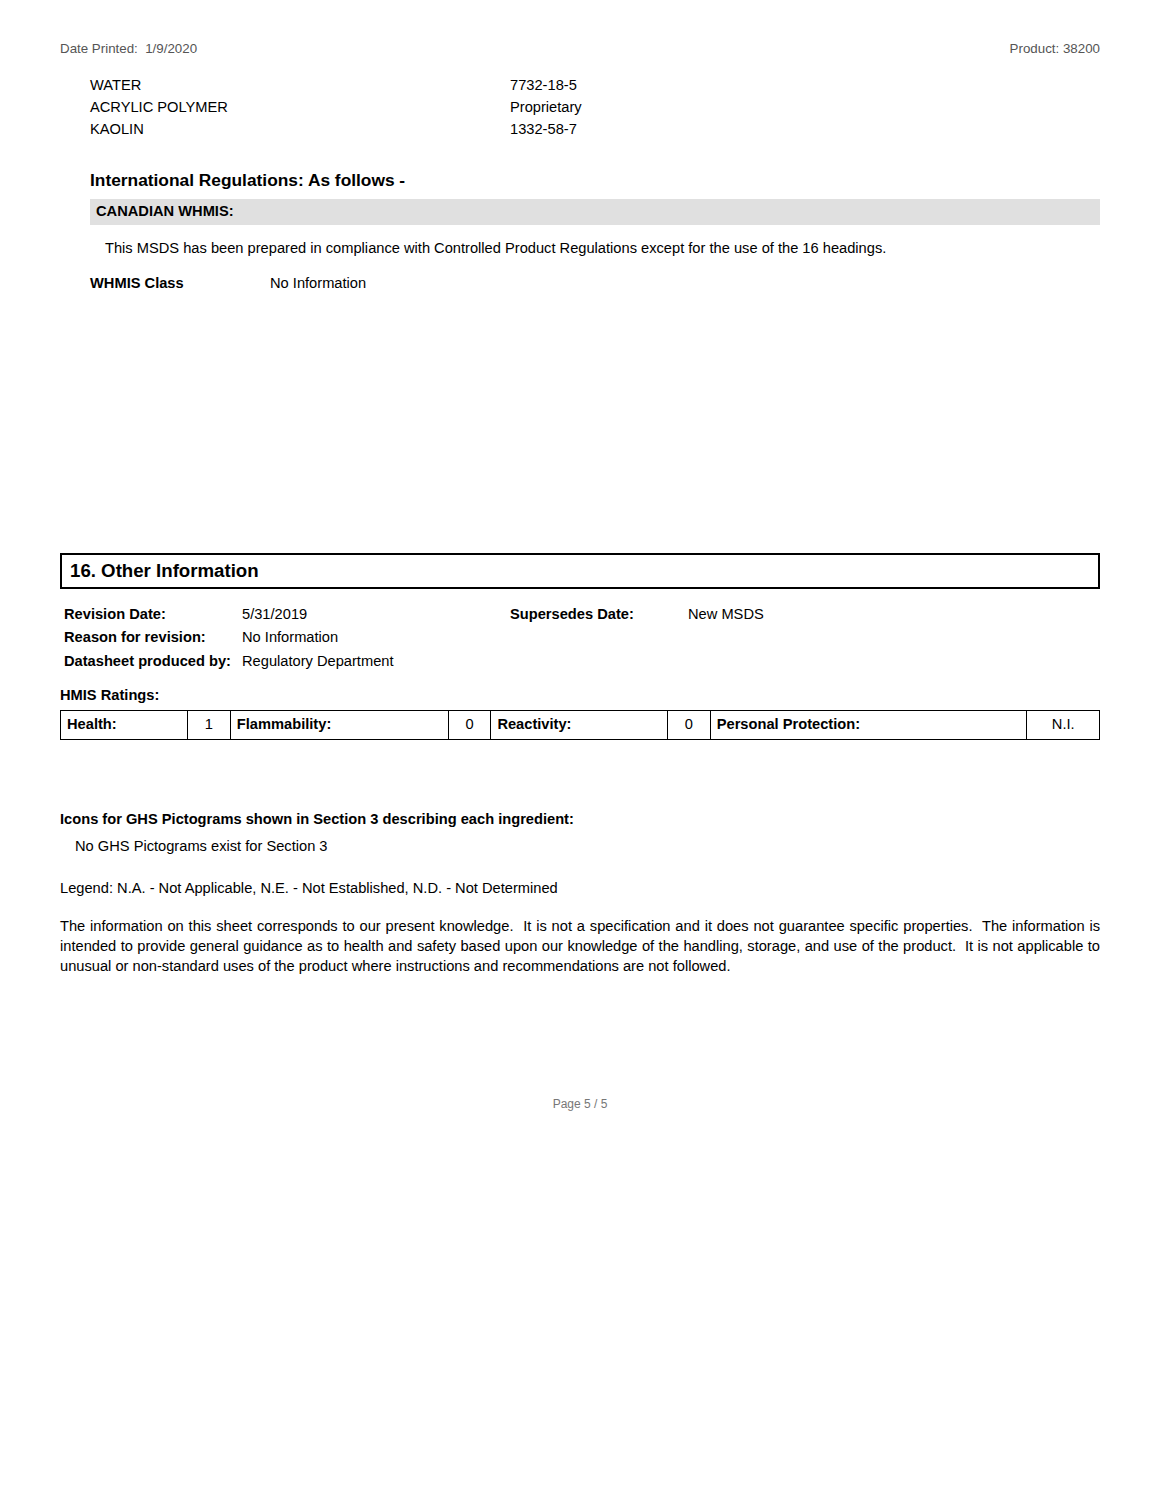Date Printed: 1/9/2020
Product: 38200
WATER 7732-18-5
ACRYLIC POLYMER Proprietary
KAOLIN 1332-58-7
International Regulations: As follows -
CANADIAN WHMIS:
This MSDS has been prepared in compliance with Controlled Product Regulations except for the use of the 16 headings.
WHMIS Class
No Information
16. Other Information
| Revision Date: | 5/31/2019 | Supersedes Date: | New MSDS |
| Reason for revision: | No Information | | |
| Datasheet produced by: | Regulatory Department | | |
HMIS Ratings:
| Health: | 1 | Flammability: | 0 | Reactivity: | 0 | Personal Protection: | N.I. |
Icons for GHS Pictograms shown in Section 3 describing each ingredient:
No GHS Pictograms exist for Section 3
Legend: N.A. - Not Applicable, N.E. - Not Established, N.D. - Not Determined
The information on this sheet corresponds to our present knowledge. It is not a specification and it does not guarantee specific properties. The information is intended to provide general guidance as to health and safety based upon our knowledge of the handling, storage, and use of the product. It is not applicable to unusual or non-standard uses of the product where instructions and recommendations are not followed.
Page 5 / 5